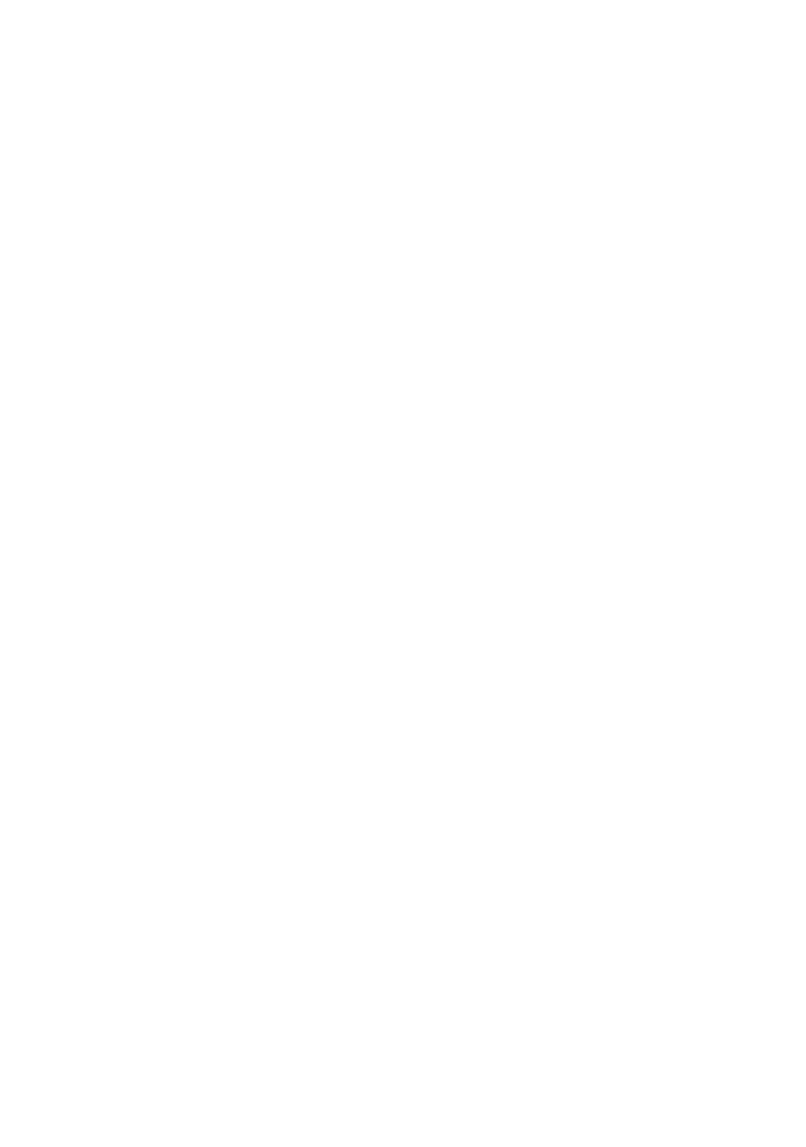Vintage trailer with striped awning, sunflowers on a checkered tablecloth, and a classic car parked at a wooded campsite.
Matte black chopped custom car towing a small white vintage trailer topped with a red canoe.
Restored orange and gold corrugated vintage trailer with rounded rear end and chrome fins.